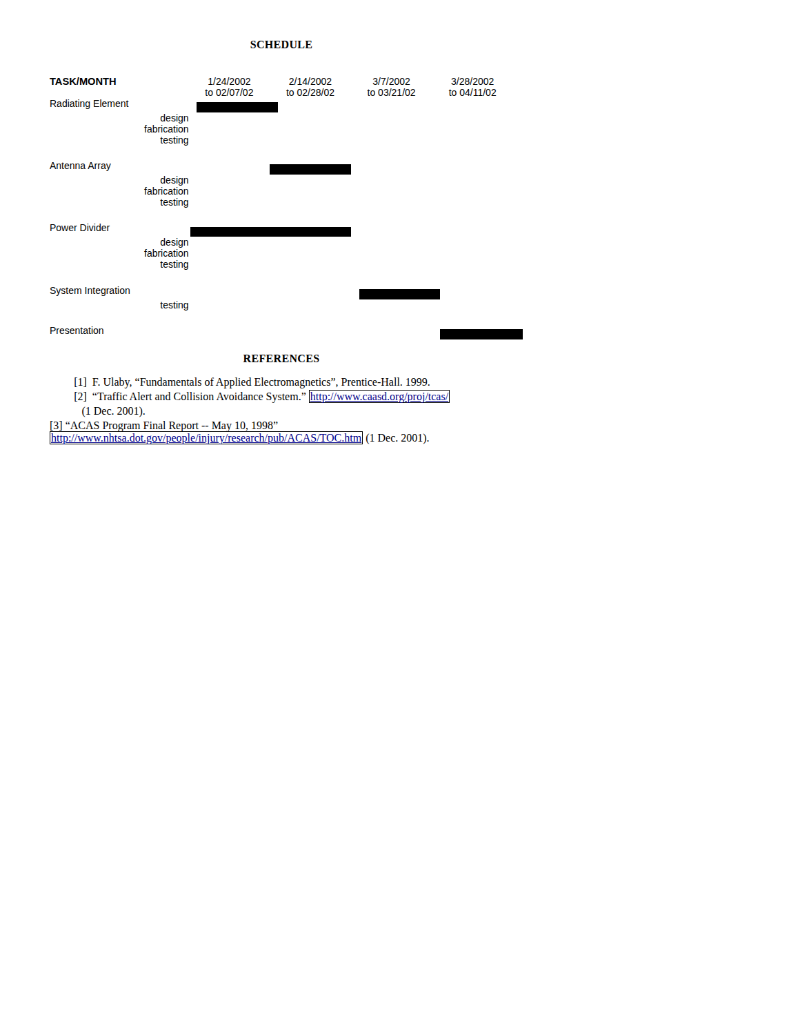SCHEDULE
| TASK/MONTH | 1/24/2002 to 02/07/02 | 2/14/2002 to 02/28/02 | 3/7/2002 to 03/21/02 | 3/28/2002 to 04/11/02 |
| --- | --- | --- | --- | --- |
| Radiating Element | | | | |
| design | | | | |
| fabrication | | | | |
| testing | | | | |
| Antenna Array | | | | |
| design | | | | |
| fabrication | | | | |
| testing | | | | |
| Power Divider | | | |
| design | | | | |
| fabrication | | | | |
| testing | | | | |
| System Integration | | | | |
| testing | | | | |
| Presentation | | | | |
REFERENCES
[1] F. Ulaby, “Fundamentals of Applied Electromagnetics”, Prentice-Hall. 1999.
[2] “Traffic Alert and Collision Avoidance System.” http://www.caasd.org/proj/tcas/
(1 Dec. 2001).
[3] “ACAS Program Final Report -- May 10, 1998” http://www.nhtsa.dot.gov/people/injury/research/pub/ACAS/TOC.htm (1 Dec. 2001).